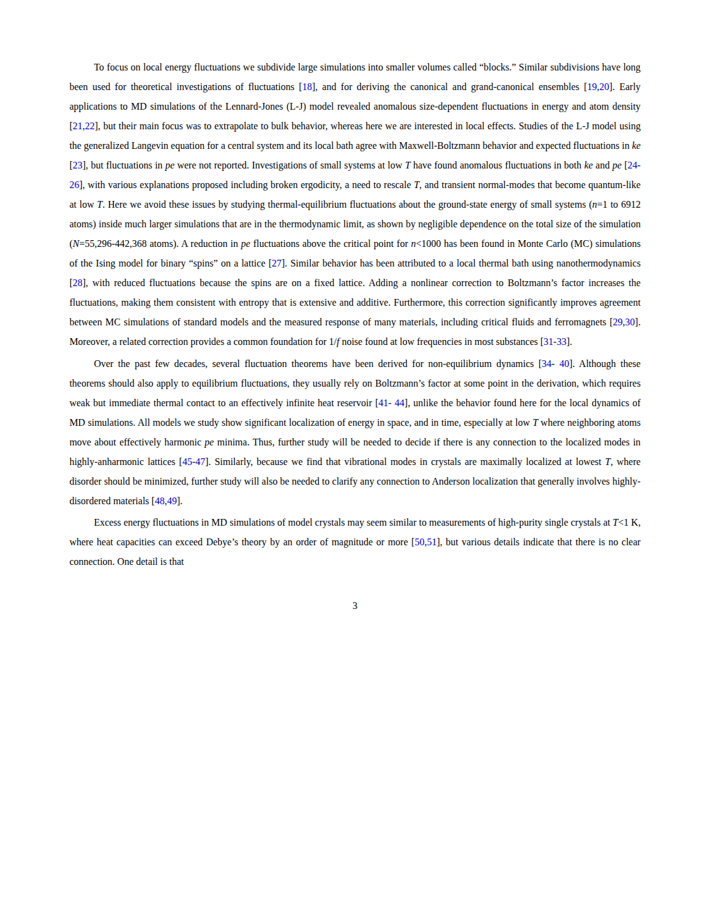To focus on local energy fluctuations we subdivide large simulations into smaller volumes called “blocks.” Similar subdivisions have long been used for theoretical investigations of fluctuations [18], and for deriving the canonical and grand-canonical ensembles [19,20]. Early applications to MD simulations of the Lennard-Jones (L-J) model revealed anomalous size-dependent fluctuations in energy and atom density [21,22], but their main focus was to extrapolate to bulk behavior, whereas here we are interested in local effects. Studies of the L-J model using the generalized Langevin equation for a central system and its local bath agree with Maxwell-Boltzmann behavior and expected fluctuations in ke [23], but fluctuations in pe were not reported. Investigations of small systems at low T have found anomalous fluctuations in both ke and pe [24-26], with various explanations proposed including broken ergodicity, a need to rescale T, and transient normal-modes that become quantum-like at low T. Here we avoid these issues by studying thermal-equilibrium fluctuations about the ground-state energy of small systems (n=1 to 6912 atoms) inside much larger simulations that are in the thermodynamic limit, as shown by negligible dependence on the total size of the simulation (N=55,296-442,368 atoms). A reduction in pe fluctuations above the critical point for n<1000 has been found in Monte Carlo (MC) simulations of the Ising model for binary “spins” on a lattice [27]. Similar behavior has been attributed to a local thermal bath using nanothermodynamics [28], with reduced fluctuations because the spins are on a fixed lattice. Adding a nonlinear correction to Boltzmann’s factor increases the fluctuations, making them consistent with entropy that is extensive and additive. Furthermore, this correction significantly improves agreement between MC simulations of standard models and the measured response of many materials, including critical fluids and ferromagnets [29,30]. Moreover, a related correction provides a common foundation for 1/f noise found at low frequencies in most substances [31-33].
Over the past few decades, several fluctuation theorems have been derived for non-equilibrium dynamics [34- 40]. Although these theorems should also apply to equilibrium fluctuations, they usually rely on Boltzmann’s factor at some point in the derivation, which requires weak but immediate thermal contact to an effectively infinite heat reservoir [41- 44], unlike the behavior found here for the local dynamics of MD simulations. All models we study show significant localization of energy in space, and in time, especially at low T where neighboring atoms move about effectively harmonic pe minima. Thus, further study will be needed to decide if there is any connection to the localized modes in highly-anharmonic lattices [45-47]. Similarly, because we find that vibrational modes in crystals are maximally localized at lowest T, where disorder should be minimized, further study will also be needed to clarify any connection to Anderson localization that generally involves highly-disordered materials [48,49].
Excess energy fluctuations in MD simulations of model crystals may seem similar to measurements of high-purity single crystals at T<1 K, where heat capacities can exceed Debye’s theory by an order of magnitude or more [50,51], but various details indicate that there is no clear connection. One detail is that
3